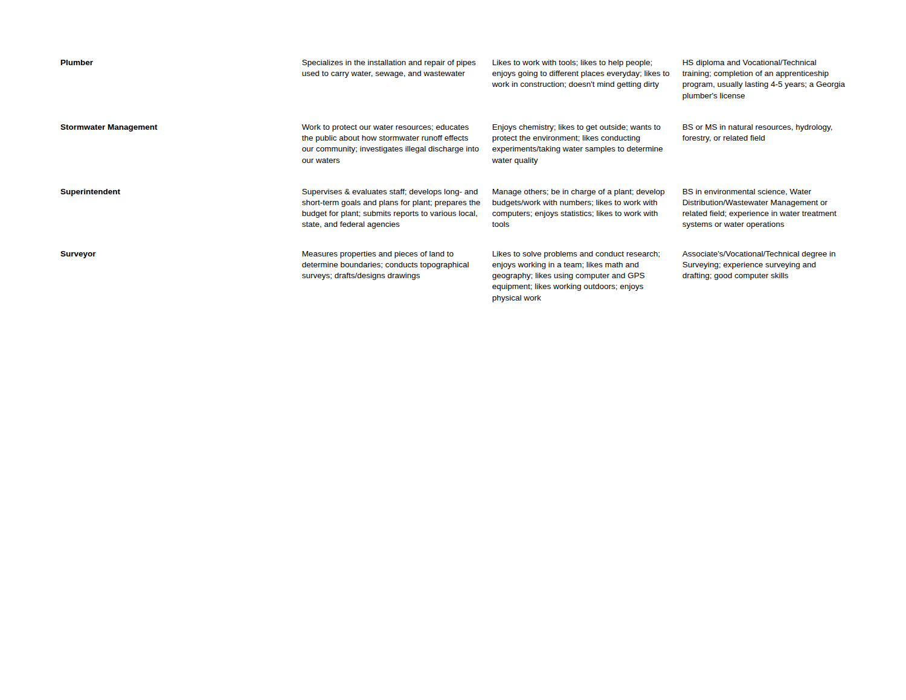| Plumber | Specializes in the installation and repair of pipes used to carry water, sewage, and wastewater | Likes to work with tools; likes to help people; enjoys going to different places everyday; likes to work in construction; doesn't mind getting dirty | HS diploma and Vocational/Technical training; completion of an apprenticeship program, usually lasting 4-5 years; a Georgia plumber's license |
| Stormwater Management | Work to protect our water resources; educates the public about how stormwater runoff effects our community; investigates illegal discharge into our waters | Enjoys chemistry; likes to get outside; wants to protect the environment; likes conducting experiments/taking water samples to determine water quality | BS or MS in natural resources, hydrology, forestry, or related field |
| Superintendent | Supervises & evaluates staff; develops long- and short-term goals and plans for plant; prepares the budget for plant; submits reports to various local, state, and federal agencies | Manage others; be in charge of a plant; develop budgets/work with numbers; likes to work with computers; enjoys statistics; likes to work with tools | BS in environmental science, Water Distribution/Wastewater Management or related field; experience in water treatment systems or water operations |
| Surveyor | Measures properties and pieces of land to determine boundaries; conducts topographical surveys; drafts/designs drawings | Likes to solve problems and conduct research; enjoys working in a team; likes math and geography; likes using computer and GPS equipment; likes working outdoors; enjoys physical work | Associate's/Vocational/Technical degree in Surveying; experience surveying and drafting; good computer skills |